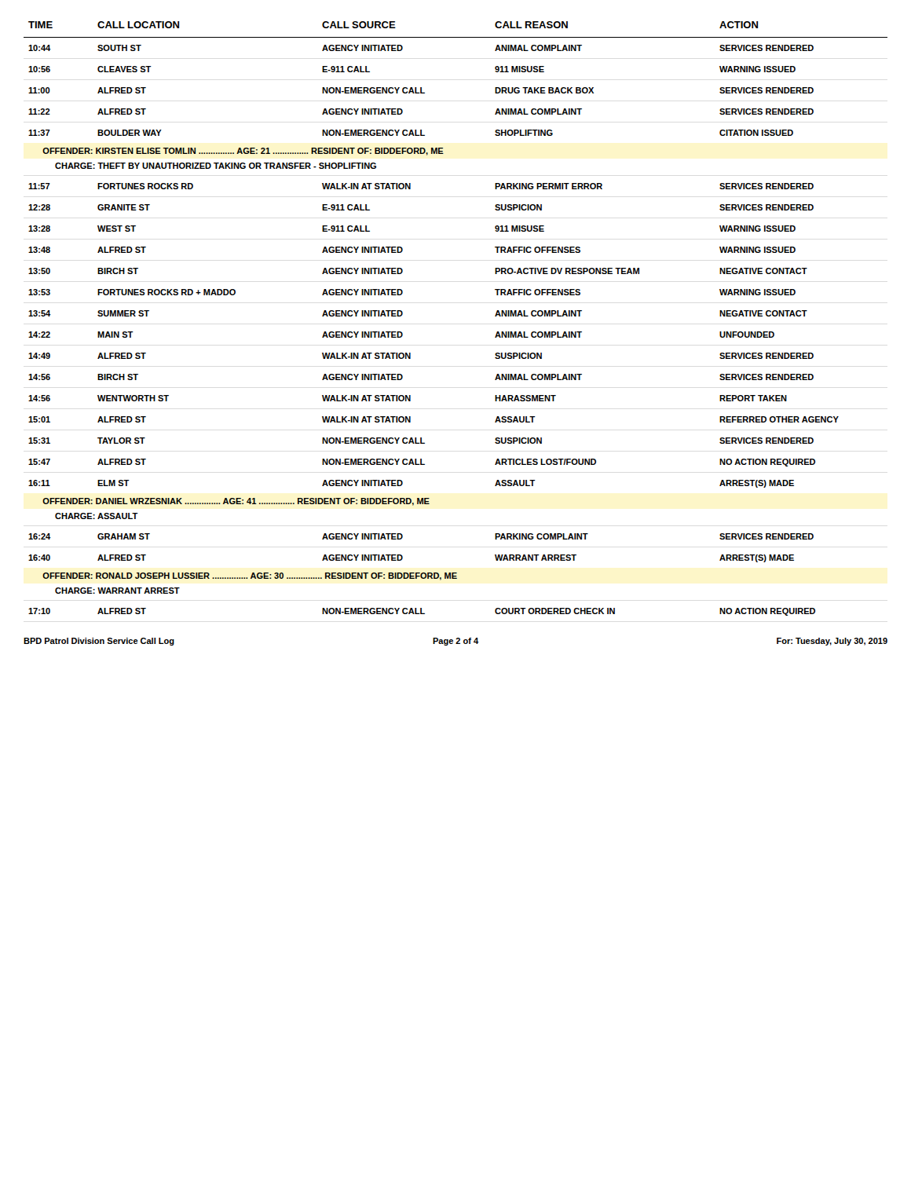| TIME | CALL LOCATION | CALL SOURCE | CALL REASON | ACTION |
| --- | --- | --- | --- | --- |
| 10:44 | SOUTH ST | AGENCY INITIATED | ANIMAL COMPLAINT | SERVICES RENDERED |
| 10:56 | CLEAVES ST | E-911 CALL | 911 MISUSE | WARNING ISSUED |
| 11:00 | ALFRED ST | NON-EMERGENCY CALL | DRUG TAKE BACK BOX | SERVICES RENDERED |
| 11:22 | ALFRED ST | AGENCY INITIATED | ANIMAL COMPLAINT | SERVICES RENDERED |
| 11:37 | BOULDER WAY | NON-EMERGENCY CALL | SHOPLIFTING | CITATION ISSUED |
| OFFENDER: KIRSTEN ELISE TOMLIN ............... AGE: 21 ............... RESIDENT OF: BIDDEFORD, ME |
| CHARGE: THEFT BY UNAUTHORIZED TAKING OR TRANSFER - SHOPLIFTING |
| 11:57 | FORTUNES ROCKS RD | WALK-IN AT STATION | PARKING PERMIT ERROR | SERVICES RENDERED |
| 12:28 | GRANITE ST | E-911 CALL | SUSPICION | SERVICES RENDERED |
| 13:28 | WEST ST | E-911 CALL | 911 MISUSE | WARNING ISSUED |
| 13:48 | ALFRED ST | AGENCY INITIATED | TRAFFIC OFFENSES | WARNING ISSUED |
| 13:50 | BIRCH ST | AGENCY INITIATED | PRO-ACTIVE DV RESPONSE TEAM | NEGATIVE CONTACT |
| 13:53 | FORTUNES ROCKS RD + MADDO | AGENCY INITIATED | TRAFFIC OFFENSES | WARNING ISSUED |
| 13:54 | SUMMER ST | AGENCY INITIATED | ANIMAL COMPLAINT | NEGATIVE CONTACT |
| 14:22 | MAIN ST | AGENCY INITIATED | ANIMAL COMPLAINT | UNFOUNDED |
| 14:49 | ALFRED ST | WALK-IN AT STATION | SUSPICION | SERVICES RENDERED |
| 14:56 | BIRCH ST | AGENCY INITIATED | ANIMAL COMPLAINT | SERVICES RENDERED |
| 14:56 | WENTWORTH ST | WALK-IN AT STATION | HARASSMENT | REPORT TAKEN |
| 15:01 | ALFRED ST | WALK-IN AT STATION | ASSAULT | REFERRED OTHER AGENCY |
| 15:31 | TAYLOR ST | NON-EMERGENCY CALL | SUSPICION | SERVICES RENDERED |
| 15:47 | ALFRED ST | NON-EMERGENCY CALL | ARTICLES LOST/FOUND | NO ACTION REQUIRED |
| 16:11 | ELM ST | AGENCY INITIATED | ASSAULT | ARREST(S) MADE |
| OFFENDER: DANIEL WRZESNIAK ............... AGE: 41 ............... RESIDENT OF: BIDDEFORD, ME |
| CHARGE: ASSAULT |
| 16:24 | GRAHAM ST | AGENCY INITIATED | PARKING COMPLAINT | SERVICES RENDERED |
| 16:40 | ALFRED ST | AGENCY INITIATED | WARRANT ARREST | ARREST(S) MADE |
| OFFENDER: RONALD JOSEPH LUSSIER ............... AGE: 30 ............... RESIDENT OF: BIDDEFORD, ME |
| CHARGE: WARRANT ARREST |
| 17:10 | ALFRED ST | NON-EMERGENCY CALL | COURT ORDERED CHECK IN | NO ACTION REQUIRED |
BPD Patrol Division Service Call Log
Page 2 of 4
For: Tuesday, July 30, 2019